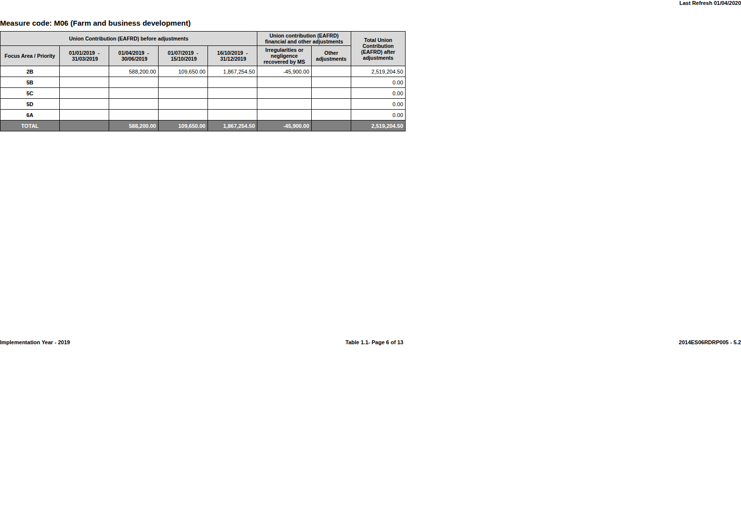Last Refresh 01/04/2020
Measure code: M06 (Farm and business development)
| Union Contribution (EAFRD) before adjustments | Union contribution (EAFRD) financial and other adjustments | Total Union Contribution (EAFRD) after adjustments |
| --- | --- | --- |
| Focus Area / Priority | 01/01/2019 - 31/03/2019 | 01/04/2019 - 30/06/2019 | 01/07/2019 - 15/10/2019 | 16/10/2019 - 31/12/2019 | Irregularities or negligence recovered by MS | Other adjustments |
| 2B | | 588,200.00 | 109,650.00 | 1,867,254.50 | -45,900.00 | | 2,519,204.50 |
| 5B | | | | | | | 0.00 |
| 5C | | | | | | | 0.00 |
| 5D | | | | | | | 0.00 |
| 6A | | | | | | | 0.00 |
| TOTAL | | 588,200.00 | 109,650.00 | 1,867,254.50 | -45,900.00 | | 2,519,204.50 |
Implementation Year - 2019 2014ES06RDRP005 - 5.2
Table 1.1- Page 6 of 13